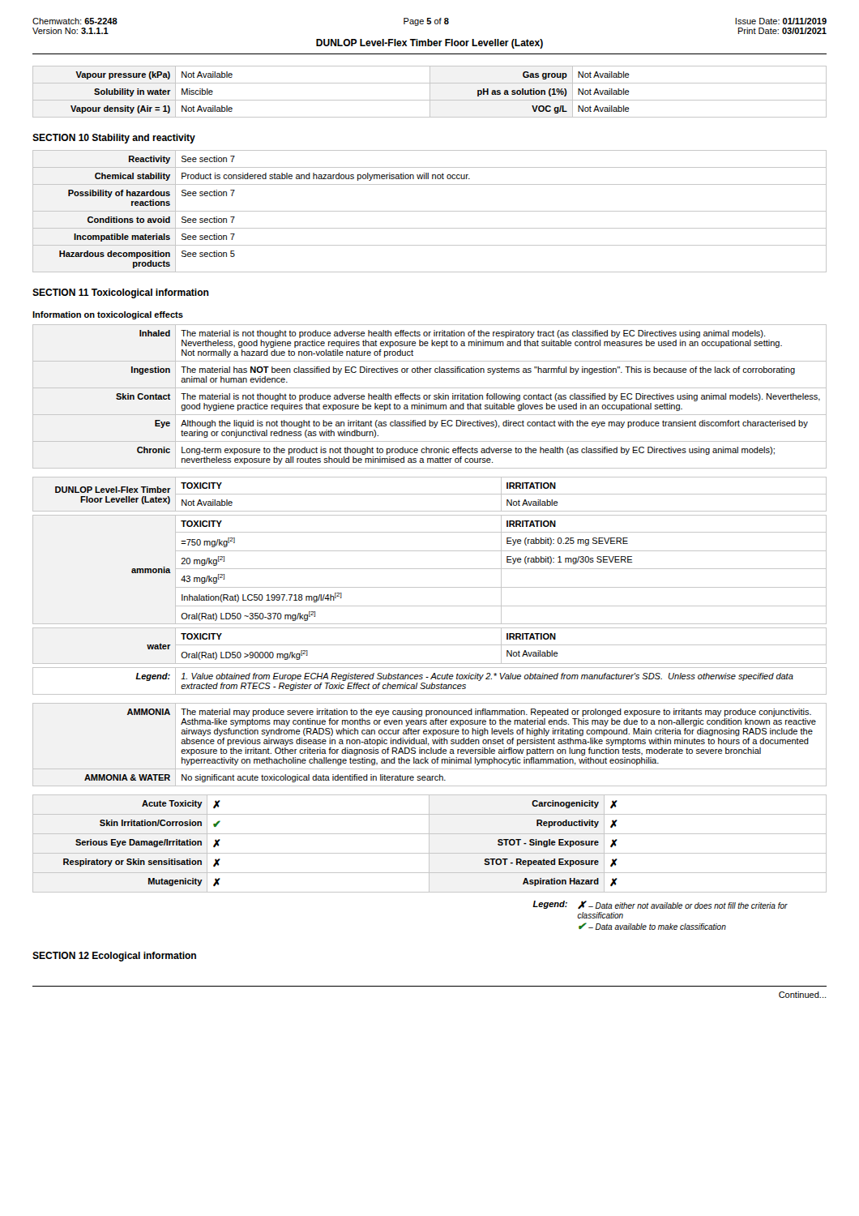Chemwatch: 65-2248
Page 5 of 8
Issue Date: 01/11/2019
Version No: 3.1.1.1
Print Date: 03/01/2021
DUNLOP Level-Flex Timber Floor Leveller (Latex)
| Vapour pressure (kPa) | Not Available | Gas group | Not Available |
| Solubility in water | Miscible | pH as a solution (1%) | Not Available |
| Vapour density (Air = 1) | Not Available | VOC g/L | Not Available |
SECTION 10 Stability and reactivity
| Reactivity | See section 7 |
| Chemical stability | Product is considered stable and hazardous polymerisation will not occur. |
| Possibility of hazardous reactions | See section 7 |
| Conditions to avoid | See section 7 |
| Incompatible materials | See section 7 |
| Hazardous decomposition products | See section 5 |
SECTION 11 Toxicological information
Information on toxicological effects
| Inhaled | The material is not thought to produce adverse health effects or irritation of the respiratory tract (as classified by EC Directives using animal models). Nevertheless, good hygiene practice requires that exposure be kept to a minimum and that suitable control measures be used in an occupational setting. Not normally a hazard due to non-volatile nature of product |
| Ingestion | The material has NOT been classified by EC Directives or other classification systems as "harmful by ingestion". This is because of the lack of corroborating animal or human evidence. |
| Skin Contact | The material is not thought to produce adverse health effects or skin irritation following contact (as classified by EC Directives using animal models). Nevertheless, good hygiene practice requires that exposure be kept to a minimum and that suitable gloves be used in an occupational setting. |
| Eye | Although the liquid is not thought to be an irritant (as classified by EC Directives), direct contact with the eye may produce transient discomfort characterised by tearing or conjunctival redness (as with windburn). |
| Chronic | Long-term exposure to the product is not thought to produce chronic effects adverse to the health (as classified by EC Directives using animal models); nevertheless exposure by all routes should be minimised as a matter of course. |
| DUNLOP Level-Flex Timber Floor Leveller (Latex) | TOXICITY | IRRITATION |
| Not Available | Not Available |
| ammonia | TOXICITY | IRRITATION |
| =750 mg/kg [2] | Eye (rabbit): 0.25 mg SEVERE |
| 20 mg/kg [2] | Eye (rabbit): 1 mg/30s SEVERE |
| 43 mg/kg [2] | |
| Inhalation(Rat) LC50 1997.718 mg/l/4h [2] | |
| Oral(Rat) LD50 ~350-370 mg/kg [2] | |
| water | TOXICITY | IRRITATION |
| Oral(Rat) LD50 >90000 mg/kg [2] | Not Available |
| Legend: | 1. Value obtained from Europe ECHA Registered Substances - Acute toxicity 2.* Value obtained from manufacturer's SDS. Unless otherwise specified data extracted from RTECS - Register of Toxic Effect of chemical Substances |
| AMMONIA | The material may produce severe irritation to the eye causing pronounced inflammation. Repeated or prolonged exposure to irritants may produce conjunctivitis. Asthma-like symptoms may continue for months or even years after exposure to the material ends. This may be due to a non-allergic condition known as reactive airways dysfunction syndrome (RADS) which can occur after exposure to high levels of highly irritating compound. Main criteria for diagnosing RADS include the absence of previous airways disease in a non-atopic individual, with sudden onset of persistent asthma-like symptoms within minutes to hours of a documented exposure to the irritant. Other criteria for diagnosis of RADS include a reversible airflow pattern on lung function tests, moderate to severe bronchial hyperreactivity on methacholine challenge testing, and the lack of minimal lymphocytic inflammation, without eosinophilia. |
| AMMONIA & WATER | No significant acute toxicological data identified in literature search. |
| Acute Toxicity | ✗ | Carcinogenicity | ✗ |
| Skin Irritation/Corrosion | ✔ | Reproductivity | ✗ |
| Serious Eye Damage/Irritation | ✗ | STOT - Single Exposure | ✗ |
| Respiratory or Skin sensitisation | ✗ | STOT - Repeated Exposure | ✗ |
| Mutagenicity | ✗ | Aspiration Hazard | ✗ |
| | Legend: | ✗ – Data either not available or does not fill the criteria for classification ✔ – Data available to make classification |
SECTION 12 Ecological information
Continued...